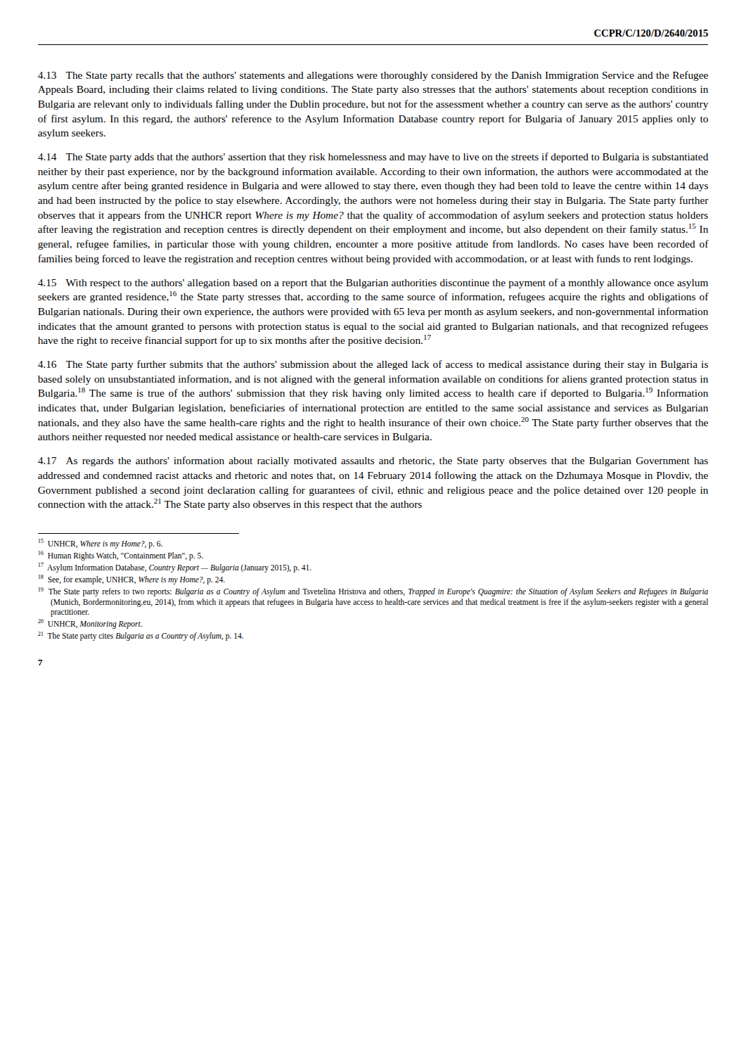CCPR/C/120/D/2640/2015
4.13 The State party recalls that the authors' statements and allegations were thoroughly considered by the Danish Immigration Service and the Refugee Appeals Board, including their claims related to living conditions. The State party also stresses that the authors' statements about reception conditions in Bulgaria are relevant only to individuals falling under the Dublin procedure, but not for the assessment whether a country can serve as the authors' country of first asylum. In this regard, the authors' reference to the Asylum Information Database country report for Bulgaria of January 2015 applies only to asylum seekers.
4.14 The State party adds that the authors' assertion that they risk homelessness and may have to live on the streets if deported to Bulgaria is substantiated neither by their past experience, nor by the background information available. According to their own information, the authors were accommodated at the asylum centre after being granted residence in Bulgaria and were allowed to stay there, even though they had been told to leave the centre within 14 days and had been instructed by the police to stay elsewhere. Accordingly, the authors were not homeless during their stay in Bulgaria. The State party further observes that it appears from the UNHCR report Where is my Home? that the quality of accommodation of asylum seekers and protection status holders after leaving the registration and reception centres is directly dependent on their employment and income, but also dependent on their family status.15 In general, refugee families, in particular those with young children, encounter a more positive attitude from landlords. No cases have been recorded of families being forced to leave the registration and reception centres without being provided with accommodation, or at least with funds to rent lodgings.
4.15 With respect to the authors' allegation based on a report that the Bulgarian authorities discontinue the payment of a monthly allowance once asylum seekers are granted residence,16 the State party stresses that, according to the same source of information, refugees acquire the rights and obligations of Bulgarian nationals. During their own experience, the authors were provided with 65 leva per month as asylum seekers, and non-governmental information indicates that the amount granted to persons with protection status is equal to the social aid granted to Bulgarian nationals, and that recognized refugees have the right to receive financial support for up to six months after the positive decision.17
4.16 The State party further submits that the authors' submission about the alleged lack of access to medical assistance during their stay in Bulgaria is based solely on unsubstantiated information, and is not aligned with the general information available on conditions for aliens granted protection status in Bulgaria.18 The same is true of the authors' submission that they risk having only limited access to health care if deported to Bulgaria.19 Information indicates that, under Bulgarian legislation, beneficiaries of international protection are entitled to the same social assistance and services as Bulgarian nationals, and they also have the same health-care rights and the right to health insurance of their own choice.20 The State party further observes that the authors neither requested nor needed medical assistance or health-care services in Bulgaria.
4.17 As regards the authors' information about racially motivated assaults and rhetoric, the State party observes that the Bulgarian Government has addressed and condemned racist attacks and rhetoric and notes that, on 14 February 2014 following the attack on the Dzhumaya Mosque in Plovdiv, the Government published a second joint declaration calling for guarantees of civil, ethnic and religious peace and the police detained over 120 people in connection with the attack.21 The State party also observes in this respect that the authors
15 UNHCR, Where is my Home?, p. 6.
16 Human Rights Watch, "Containment Plan", p. 5.
17 Asylum Information Database, Country Report — Bulgaria (January 2015), p. 41.
18 See, for example, UNHCR, Where is my Home?, p. 24.
19 The State party refers to two reports: Bulgaria as a Country of Asylum and Tsvetelina Hristova and others, Trapped in Europe's Quagmire: the Situation of Asylum Seekers and Refugees in Bulgaria (Munich, Bordermonitoring.eu, 2014), from which it appears that refugees in Bulgaria have access to health-care services and that medical treatment is free if the asylum-seekers register with a general practitioner.
20 UNHCR, Monitoring Report.
21 The State party cites Bulgaria as a Country of Asylum, p. 14.
7